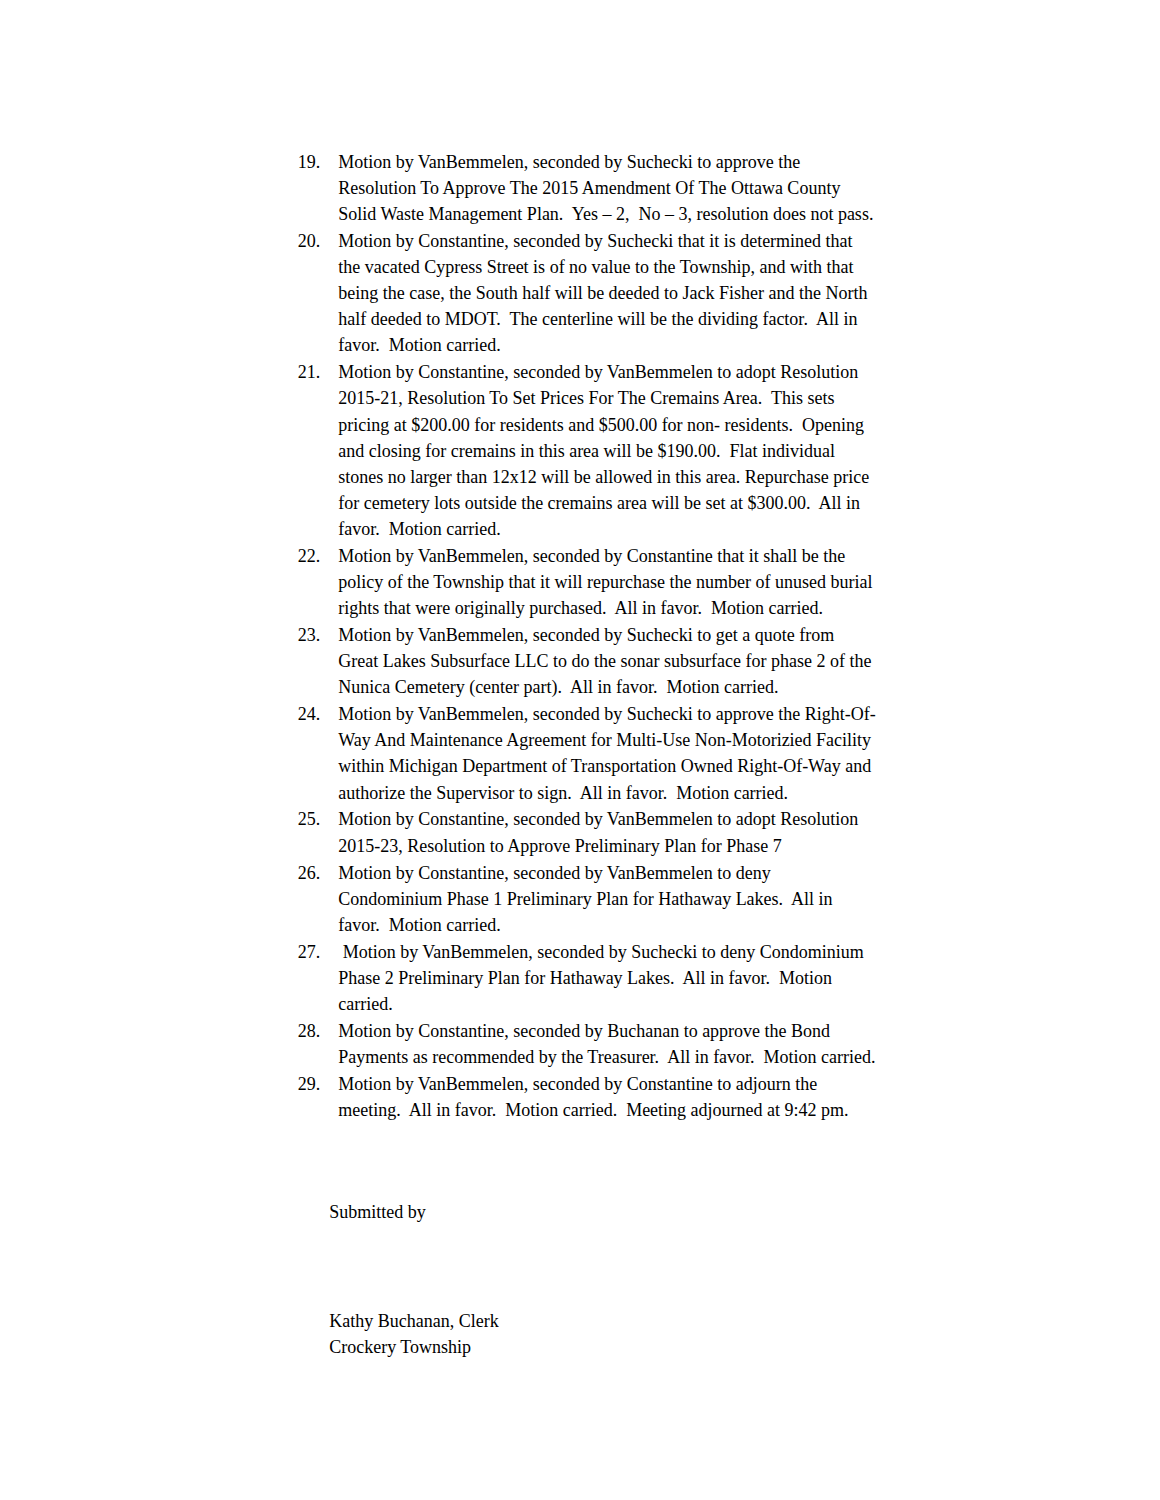19. Motion by VanBemmelen, seconded by Suchecki to approve the Resolution To Approve The 2015 Amendment Of The Ottawa County Solid Waste Management Plan. Yes – 2, No – 3, resolution does not pass.
20. Motion by Constantine, seconded by Suchecki that it is determined that the vacated Cypress Street is of no value to the Township, and with that being the case, the South half will be deeded to Jack Fisher and the North half deeded to MDOT. The centerline will be the dividing factor. All in favor. Motion carried.
21. Motion by Constantine, seconded by VanBemmelen to adopt Resolution 2015-21, Resolution To Set Prices For The Cremains Area. This sets pricing at $200.00 for residents and $500.00 for non- residents. Opening and closing for cremains in this area will be $190.00. Flat individual stones no larger than 12x12 will be allowed in this area. Repurchase price for cemetery lots outside the cremains area will be set at $300.00. All in favor. Motion carried.
22. Motion by VanBemmelen, seconded by Constantine that it shall be the policy of the Township that it will repurchase the number of unused burial rights that were originally purchased. All in favor. Motion carried.
23. Motion by VanBemmelen, seconded by Suchecki to get a quote from Great Lakes Subsurface LLC to do the sonar subsurface for phase 2 of the Nunica Cemetery (center part). All in favor. Motion carried.
24. Motion by VanBemmelen, seconded by Suchecki to approve the Right-Of-Way And Maintenance Agreement for Multi-Use Non-Motorizied Facility within Michigan Department of Transportation Owned Right-Of-Way and authorize the Supervisor to sign. All in favor. Motion carried.
25. Motion by Constantine, seconded by VanBemmelen to adopt Resolution 2015-23, Resolution to Approve Preliminary Plan for Phase 7
26. Motion by Constantine, seconded by VanBemmelen to deny Condominium Phase 1 Preliminary Plan for Hathaway Lakes. All in favor. Motion carried.
27. Motion by VanBemmelen, seconded by Suchecki to deny Condominium Phase 2 Preliminary Plan for Hathaway Lakes. All in favor. Motion carried.
28. Motion by Constantine, seconded by Buchanan to approve the Bond Payments as recommended by the Treasurer. All in favor. Motion carried.
29. Motion by VanBemmelen, seconded by Constantine to adjourn the meeting. All in favor. Motion carried. Meeting adjourned at 9:42 pm.
Submitted by
Kathy Buchanan, Clerk
Crockery Township